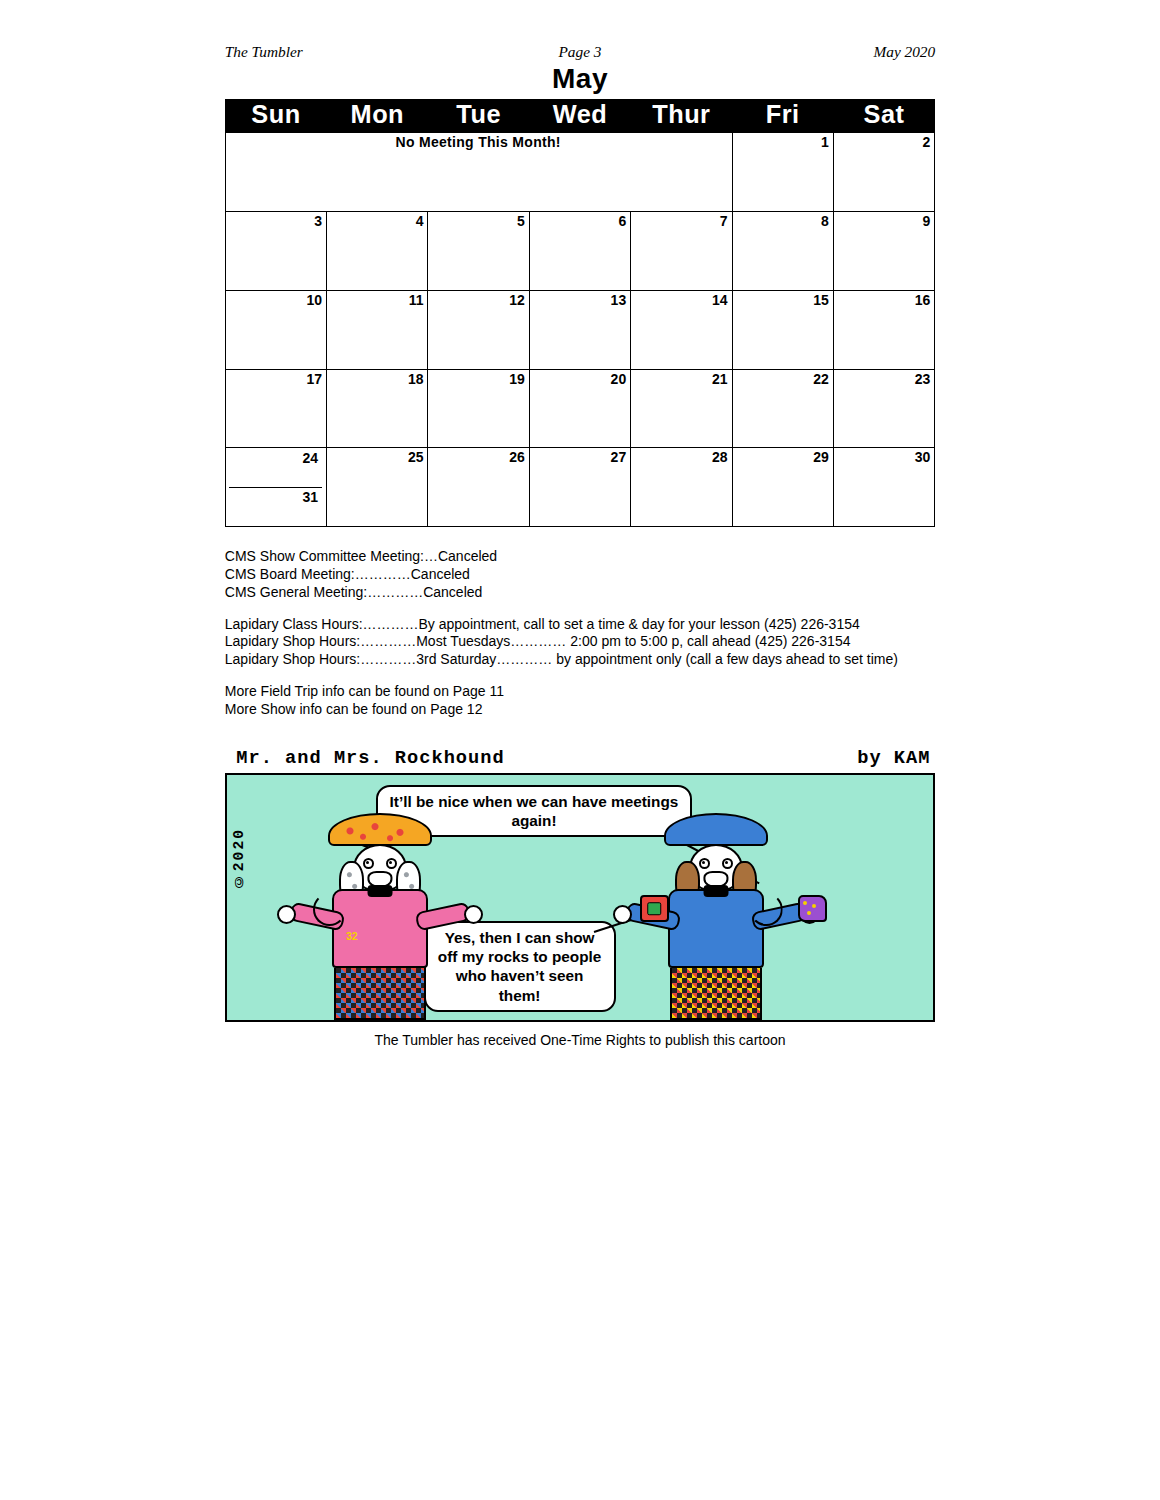The Tumbler
Page 3
May 2020
May
| Sun | Mon | Tue | Wed | Thur | Fri | Sat |
| --- | --- | --- | --- | --- | --- | --- |
| No Meeting This Month! | 1 | 2 |
| 3 | 4 | 5 | 6 | 7 | 8 | 9 |
| 10 | 11 | 12 | 13 | 14 | 15 | 16 |
| 17 | 18 | 19 | 20 | 21 | 22 | 23 |
| 24 31 | 25 | 26 | 27 | 28 | 29 | 30 |
CMS Show Committee Meeting:…Canceled
CMS Board Meeting:…………Canceled
CMS General Meeting:…………Canceled
Lapidary Class Hours:…………By appointment, call to set a time & day for your lesson (425) 226-3154
Lapidary Shop Hours:…………Most Tuesdays………… 2:00 pm to 5:00 p, call ahead (425) 226-3154
Lapidary Shop Hours:…………3rd Saturday………… by appointment only (call a few days ahead to set time)
More Field Trip info can be found on Page 11
More Show info can be found on Page 12
Mr. and Mrs. Rockhound
by KAM
©2020
It’ll be nice when we can have meetings again!
Yes, then I can show off my rocks to people who haven’t seen them!
32
The Tumbler has received One-Time Rights to publish this cartoon